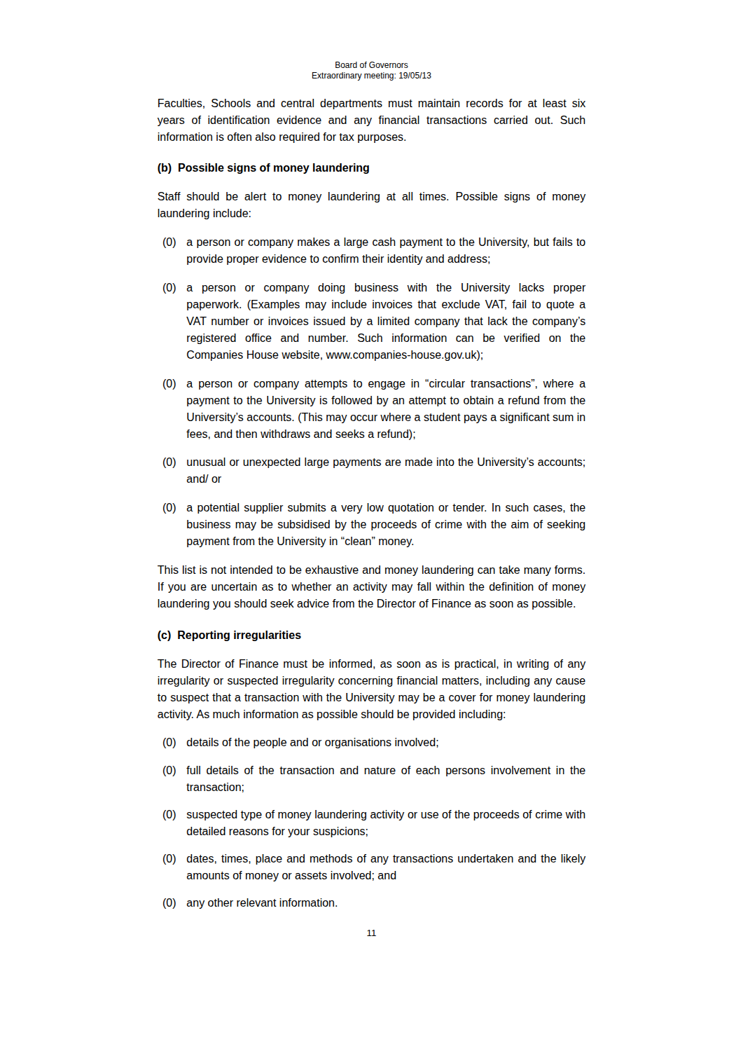Board of Governors
Extraordinary meeting: 19/05/13
Faculties, Schools and central departments must maintain records for at least six years of identification evidence and any financial transactions carried out. Such information is often also required for tax purposes.
(b) Possible signs of money laundering
Staff should be alert to money laundering at all times. Possible signs of money laundering include:
a person or company makes a large cash payment to the University, but fails to provide proper evidence to confirm their identity and address;
a person or company doing business with the University lacks proper paperwork. (Examples may include invoices that exclude VAT, fail to quote a VAT number or invoices issued by a limited company that lack the company’s registered office and number. Such information can be verified on the Companies House website, www.companies-house.gov.uk);
a person or company attempts to engage in “circular transactions”, where a payment to the University is followed by an attempt to obtain a refund from the University’s accounts. (This may occur where a student pays a significant sum in fees, and then withdraws and seeks a refund);
unusual or unexpected large payments are made into the University’s accounts; and/ or
a potential supplier submits a very low quotation or tender. In such cases, the business may be subsidised by the proceeds of crime with the aim of seeking payment from the University in “clean” money.
This list is not intended to be exhaustive and money laundering can take many forms. If you are uncertain as to whether an activity may fall within the definition of money laundering you should seek advice from the Director of Finance as soon as possible.
(c) Reporting irregularities
The Director of Finance must be informed, as soon as is practical, in writing of any irregularity or suspected irregularity concerning financial matters, including any cause to suspect that a transaction with the University may be a cover for money laundering activity. As much information as possible should be provided including:
details of the people and or organisations involved;
full details of the transaction and nature of each persons involvement in the transaction;
suspected type of money laundering activity or use of the proceeds of crime with detailed reasons for your suspicions;
dates, times, place and methods of any transactions undertaken and the likely amounts of money or assets involved; and
any other relevant information.
11